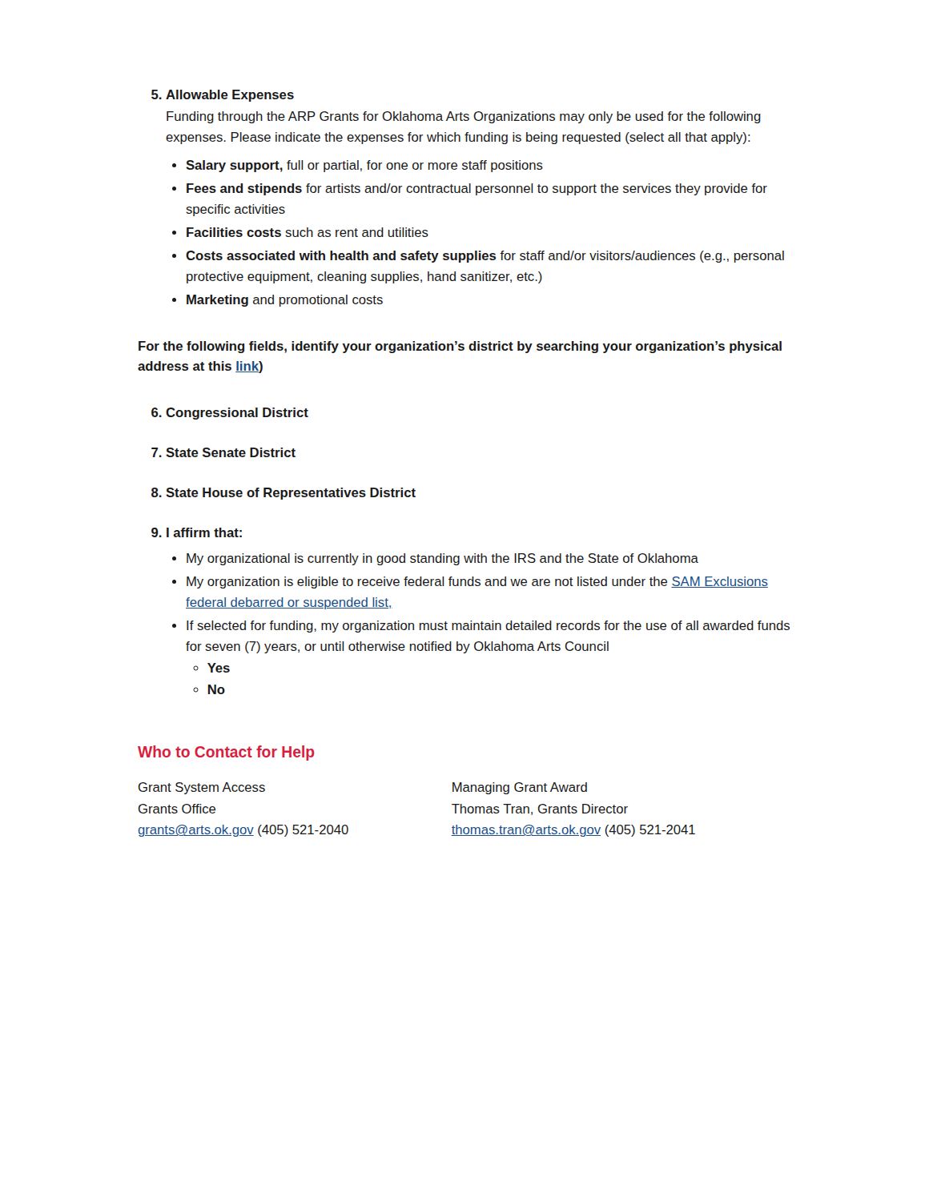Allowable Expenses
Funding through the ARP Grants for Oklahoma Arts Organizations may only be used for the following expenses. Please indicate the expenses for which funding is being requested (select all that apply):
Salary support, full or partial, for one or more staff positions
Fees and stipends for artists and/or contractual personnel to support the services they provide for specific activities
Facilities costs such as rent and utilities
Costs associated with health and safety supplies for staff and/or visitors/audiences (e.g., personal protective equipment, cleaning supplies, hand sanitizer, etc.)
Marketing and promotional costs
For the following fields, identify your organization’s district by searching your organization’s physical address at this link)
Congressional District
State Senate District
State House of Representatives District
I affirm that:
My organizational is currently in good standing with the IRS and the State of Oklahoma
My organization is eligible to receive federal funds and we are not listed under the SAM Exclusions federal debarred or suspended list,
If selected for funding, my organization must maintain detailed records for the use of all awarded funds for seven (7) years, or until otherwise notified by Oklahoma Arts Council
Yes
No
Who to Contact for Help
| Grant System Access | Managing Grant Award |
| Grants Office | Thomas Tran, Grants Director |
| grants@arts.ok.gov (405) 521-2040 | thomas.tran@arts.ok.gov (405) 521-2041 |